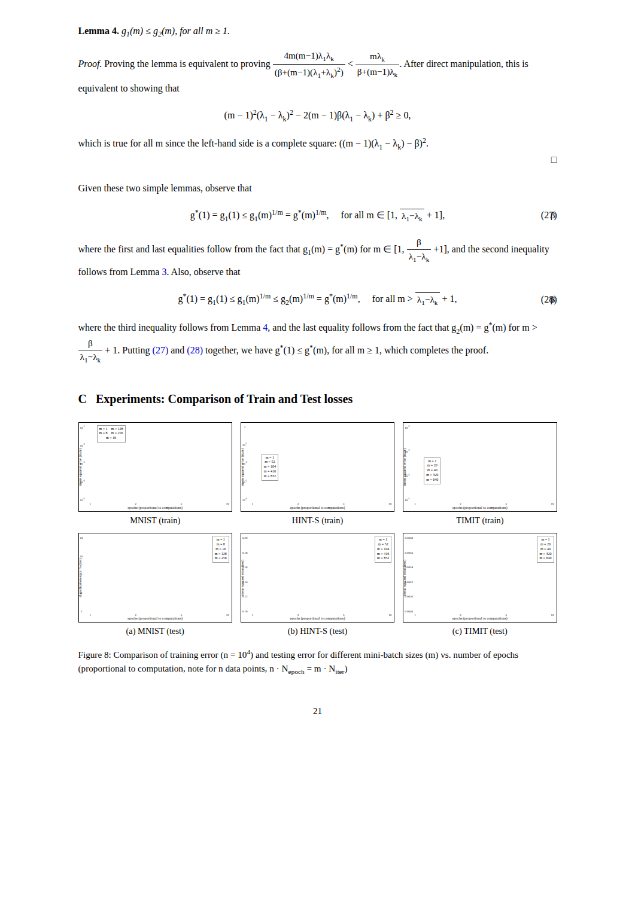Lemma 4. g1(m) ≤ g2(m), for all m ≥ 1.
Proof. Proving the lemma is equivalent to proving 4m(m−1)λ1λk(β+(m−1)(λ1+λk)2) < mλk β+(m−1)λk. After direct manipulation, this is equivalent to showing that
(m − 1)2(λ1 − λk)2 − 2(m − 1)β(λ1 − λk) + β2 ≥ 0,
which is true for all m since the left-hand side is a complete square: ((m − 1)(λ1 − λk) − β)2.
□
Given these two simple lemmas, observe that
g*(1) = g1(1) ≤ g1(m)1/m = g*(m)1/m, for all m ∈ [1, βλ1−λk + 1], (27)
where the first and last equalities follow from the fact that g1(m) = g*(m) for m ∈ [1, βλ1−λk +1], and the second inequality follows from Lemma 3. Also, observe that
g*(1) = g1(1) ≤ g1(m)1/m ≤ g2(m)1/m = g*(m)1/m, for all m > βλ1−λk + 1, (28)
where the third inequality follows from Lemma 4, and the last equality follows from the fact that g2(m) = g*(m) for m > βλ1−λk + 1. Putting (27) and (28) together, we have g*(1) ≤ g*(m), for all m ≥ 1, which completes the proof.
C Experiments: Comparison of Train and Test losses
mean squared error (train)
10-110-210-310-410-5
m = 1 m = 128
m = 8 m = 256
m = 16
12510
epochs (proportional to computations)
MNIST (train)
mean squared error (train)
110-110-210-310-4
m = 1
m = 52
m = 104
m = 416
m = 832
12510
epochs (proportional to computations)
HINT-S (train)
mean squared error (train)
10-210-310-410-5
m = 1
m = 20
m = 40
m = 320
m = 640
12510
epochs (proportional to computations)
TIMIT (train)
classification error % (test)
2010532
m = 1
m = 8
m = 16
m = 128
m = 256
12510
epochs (proportional to computations)
(a) MNIST (test)
mean squared error (test)
0.200.180.160.140.120.10
m = 1
m = 52
m = 104
m = 416
m = 832
12510
epochs (proportional to computations)
(b) HINT-S (test)
mean squared error (test)
0.00580.00560.00540.00520.00500.0048
m = 1
m = 20
m = 40
m = 320
m = 640
12510
epochs (proportional to computations)
(c) TIMIT (test)
Figure 8: Comparison of training error (n = 104) and testing error for different mini-batch sizes (m) vs. number of epochs (proportional to computation, note for n data points, n · Nepoch = m · Niter)
21